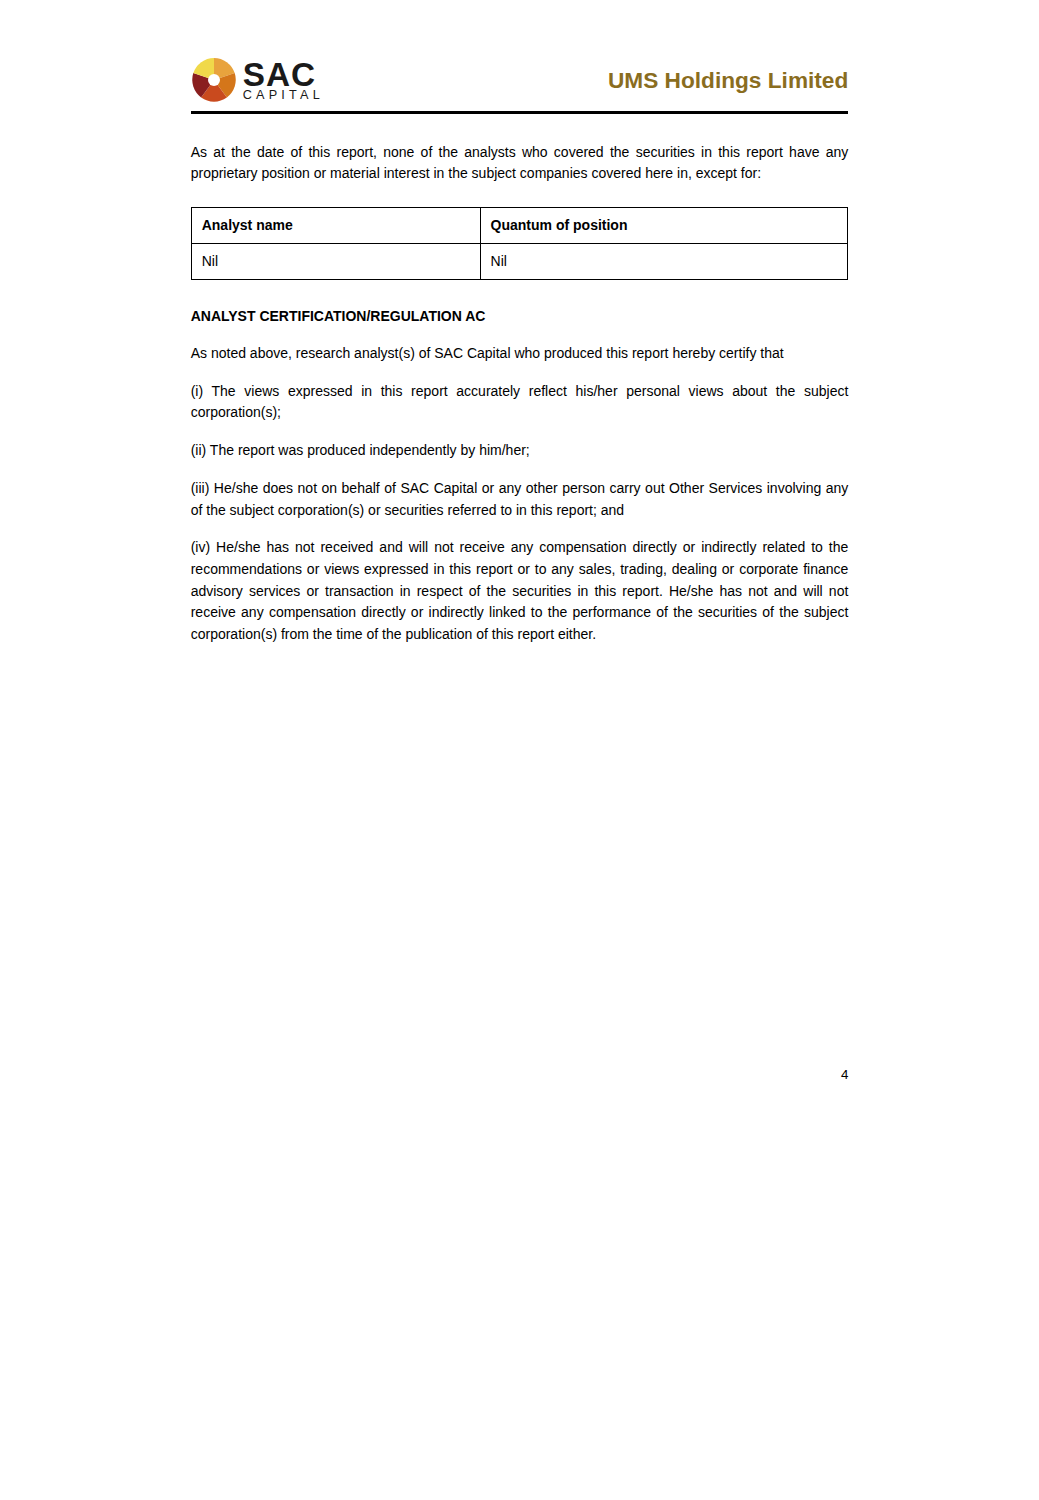SAC CAPITAL
UMS Holdings Limited
As at the date of this report, none of the analysts who covered the securities in this report have any proprietary position or material interest in the subject companies covered here in, except for:
| Analyst name | Quantum of position |
| --- | --- |
| Nil | Nil |
ANALYST CERTIFICATION/REGULATION AC
As noted above, research analyst(s) of SAC Capital who produced this report hereby certify that
(i) The views expressed in this report accurately reflect his/her personal views about the subject corporation(s);
(ii) The report was produced independently by him/her;
(iii) He/she does not on behalf of SAC Capital or any other person carry out Other Services involving any of the subject corporation(s) or securities referred to in this report; and
(iv) He/she has not received and will not receive any compensation directly or indirectly related to the recommendations or views expressed in this report or to any sales, trading, dealing or corporate finance advisory services or transaction in respect of the securities in this report. He/she has not and will not receive any compensation directly or indirectly linked to the performance of the securities of the subject corporation(s) from the time of the publication of this report either.
4